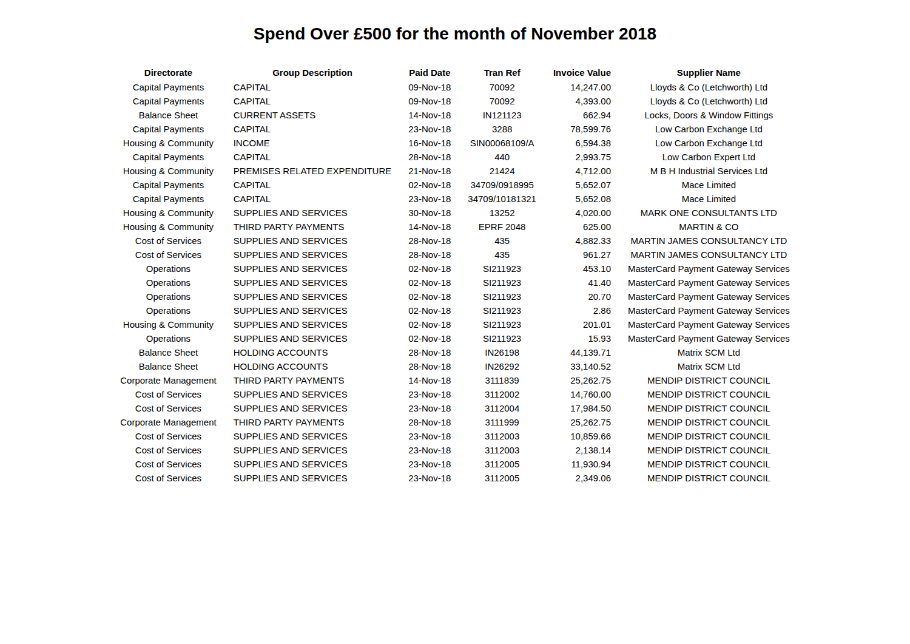Spend Over £500 for the month of November 2018
| Directorate | Group Description | Paid Date | Tran Ref | Invoice Value | Supplier Name |
| --- | --- | --- | --- | --- | --- |
| Capital Payments | CAPITAL | 09-Nov-18 | 70092 | 14,247.00 | Lloyds & Co (Letchworth) Ltd |
| Capital Payments | CAPITAL | 09-Nov-18 | 70092 | 4,393.00 | Lloyds & Co (Letchworth) Ltd |
| Balance Sheet | CURRENT ASSETS | 14-Nov-18 | IN121123 | 662.94 | Locks, Doors & Window Fittings |
| Capital Payments | CAPITAL | 23-Nov-18 | 3288 | 78,599.76 | Low Carbon Exchange Ltd |
| Housing & Community | INCOME | 16-Nov-18 | SIN00068109/A | 6,594.38 | Low Carbon Exchange Ltd |
| Capital Payments | CAPITAL | 28-Nov-18 | 440 | 2,993.75 | Low Carbon Expert Ltd |
| Housing & Community | PREMISES RELATED EXPENDITURE | 21-Nov-18 | 21424 | 4,712.00 | M B H Industrial Services Ltd |
| Capital Payments | CAPITAL | 02-Nov-18 | 34709/0918995 | 5,652.07 | Mace Limited |
| Capital Payments | CAPITAL | 23-Nov-18 | 34709/10181321 | 5,652.08 | Mace Limited |
| Housing & Community | SUPPLIES AND SERVICES | 30-Nov-18 | 13252 | 4,020.00 | MARK ONE CONSULTANTS LTD |
| Housing & Community | THIRD PARTY PAYMENTS | 14-Nov-18 | EPRF 2048 | 625.00 | MARTIN & CO |
| Cost of Services | SUPPLIES AND SERVICES | 28-Nov-18 | 435 | 4,882.33 | MARTIN JAMES CONSULTANCY LTD |
| Cost of Services | SUPPLIES AND SERVICES | 28-Nov-18 | 435 | 961.27 | MARTIN JAMES CONSULTANCY LTD |
| Operations | SUPPLIES AND SERVICES | 02-Nov-18 | SI211923 | 453.10 | MasterCard Payment Gateway Services |
| Operations | SUPPLIES AND SERVICES | 02-Nov-18 | SI211923 | 41.40 | MasterCard Payment Gateway Services |
| Operations | SUPPLIES AND SERVICES | 02-Nov-18 | SI211923 | 20.70 | MasterCard Payment Gateway Services |
| Operations | SUPPLIES AND SERVICES | 02-Nov-18 | SI211923 | 2.86 | MasterCard Payment Gateway Services |
| Housing & Community | SUPPLIES AND SERVICES | 02-Nov-18 | SI211923 | 201.01 | MasterCard Payment Gateway Services |
| Operations | SUPPLIES AND SERVICES | 02-Nov-18 | SI211923 | 15.93 | MasterCard Payment Gateway Services |
| Balance Sheet | HOLDING ACCOUNTS | 28-Nov-18 | IN26198 | 44,139.71 | Matrix SCM Ltd |
| Balance Sheet | HOLDING ACCOUNTS | 28-Nov-18 | IN26292 | 33,140.52 | Matrix SCM Ltd |
| Corporate Management | THIRD PARTY PAYMENTS | 14-Nov-18 | 3111839 | 25,262.75 | MENDIP DISTRICT COUNCIL |
| Cost of Services | SUPPLIES AND SERVICES | 23-Nov-18 | 3112002 | 14,760.00 | MENDIP DISTRICT COUNCIL |
| Cost of Services | SUPPLIES AND SERVICES | 23-Nov-18 | 3112004 | 17,984.50 | MENDIP DISTRICT COUNCIL |
| Corporate Management | THIRD PARTY PAYMENTS | 28-Nov-18 | 3111999 | 25,262.75 | MENDIP DISTRICT COUNCIL |
| Cost of Services | SUPPLIES AND SERVICES | 23-Nov-18 | 3112003 | 10,859.66 | MENDIP DISTRICT COUNCIL |
| Cost of Services | SUPPLIES AND SERVICES | 23-Nov-18 | 3112003 | 2,138.14 | MENDIP DISTRICT COUNCIL |
| Cost of Services | SUPPLIES AND SERVICES | 23-Nov-18 | 3112005 | 11,930.94 | MENDIP DISTRICT COUNCIL |
| Cost of Services | SUPPLIES AND SERVICES | 23-Nov-18 | 3112005 | 2,349.06 | MENDIP DISTRICT COUNCIL |